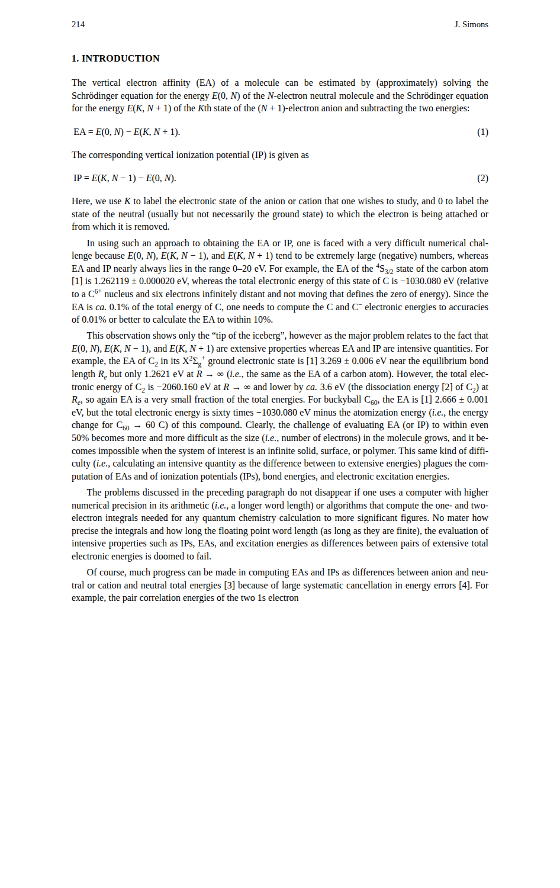214 J. Simons
1. INTRODUCTION
The vertical electron affinity (EA) of a molecule can be estimated by (approximately) solving the Schrödinger equation for the energy E(0, N) of the N-electron neutral molecule and the Schrödinger equation for the energy E(K, N + 1) of the Kth state of the (N + 1)-electron anion and subtracting the two energies:
EA = E(0, N) − E(K, N + 1). (1)
The corresponding vertical ionization potential (IP) is given as
IP = E(K, N − 1) − E(0, N). (2)
Here, we use K to label the electronic state of the anion or cation that one wishes to study, and 0 to label the state of the neutral (usually but not necessarily the ground state) to which the electron is being attached or from which it is removed.
In using such an approach to obtaining the EA or IP, one is faced with a very difficult numerical challenge because E(0, N), E(K, N − 1), and E(K, N + 1) tend to be extremely large (negative) numbers, whereas EA and IP nearly always lies in the range 0–20 eV. For example, the EA of the 4S3/2 state of the carbon atom [1] is 1.262119 ± 0.000020 eV, whereas the total electronic energy of this state of C is −1030.080 eV (relative to a C6+ nucleus and six electrons infinitely distant and not moving that defines the zero of energy). Since the EA is ca. 0.1% of the total energy of C, one needs to compute the C and C− electronic energies to accuracies of 0.01% or better to calculate the EA to within 10%.
This observation shows only the “tip of the iceberg”, however as the major problem relates to the fact that E(0, N), E(K, N − 1), and E(K, N + 1) are extensive properties whereas EA and IP are intensive quantities. For example, the EA of C2 in its X2Σg+ ground electronic state is [1] 3.269 ± 0.006 eV near the equilibrium bond length Re but only 1.2621 eV at R → ∞ (i.e., the same as the EA of a carbon atom). However, the total electronic energy of C2 is −2060.160 eV at R → ∞ and lower by ca. 3.6 eV (the dissociation energy [2] of C2) at Re, so again EA is a very small fraction of the total energies. For buckyball C60, the EA is [1] 2.666 ± 0.001 eV, but the total electronic energy is sixty times −1030.080 eV minus the atomization energy (i.e., the energy change for C60 → 60 C) of this compound. Clearly, the challenge of evaluating EA (or IP) to within even 50% becomes more and more difficult as the size (i.e., number of electrons) in the molecule grows, and it becomes impossible when the system of interest is an infinite solid, surface, or polymer. This same kind of difficulty (i.e., calculating an intensive quantity as the difference between to extensive energies) plagues the computation of EAs and of ionization potentials (IPs), bond energies, and electronic excitation energies.
The problems discussed in the preceding paragraph do not disappear if one uses a computer with higher numerical precision in its arithmetic (i.e., a longer word length) or algorithms that compute the one- and two-electron integrals needed for any quantum chemistry calculation to more significant figures. No mater how precise the integrals and how long the floating point word length (as long as they are finite), the evaluation of intensive properties such as IPs, EAs, and excitation energies as differences between pairs of extensive total electronic energies is doomed to fail.
Of course, much progress can be made in computing EAs and IPs as differences between anion and neutral or cation and neutral total energies [3] because of large systematic cancellation in energy errors [4]. For example, the pair correlation energies of the two 1s electron